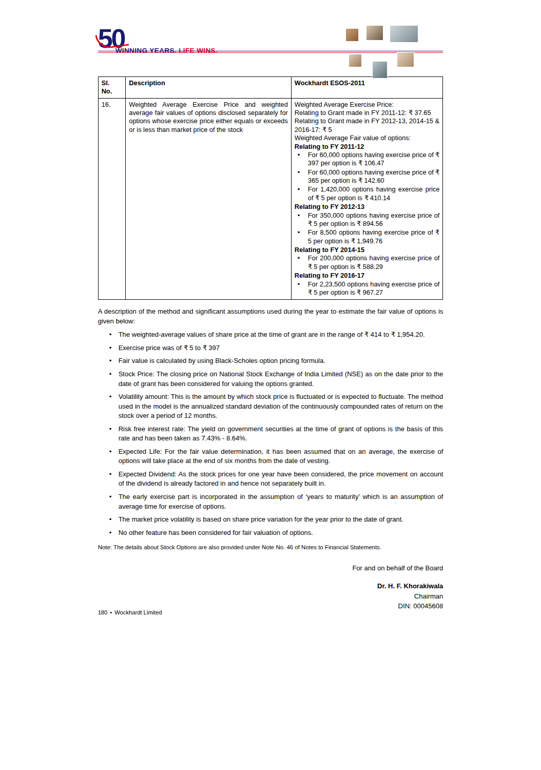50
WINNING YEARS. LIFE WINS.
| Sl. No. | Description | Wockhardt ESOS-2011 |
| --- | --- | --- |
| 16. | Weighted Average Exercise Price and weighted average fair values of options disclosed separately for options whose exercise price either equals or exceeds or is less than market price of the stock | Weighted Average Exercise Price: Relating to Grant made in FY 2011-12: ₹ 37.65 Relating to Grant made in FY 2012-13, 2014-15 & 2016-17: ₹ 5 Weighted Average Fair value of options: Relating to FY 2011-12 For 60,000 options having exercise price of ₹ 397 per option is ₹ 106.47 For 60,000 options having exercise price of ₹ 365 per option is ₹ 142.60 For 1,420,000 options having exercise price of ₹ 5 per option is ₹ 410.14 Relating to FY 2012-13 For 350,000 options having exercise price of ₹ 5 per option is ₹ 894.56 For 8,500 options having exercise price of ₹ 5 per option is ₹ 1,949.76 Relating to FY 2014-15 For 200,000 options having exercise price of ₹ 5 per option is ₹ 588.29 Relating to FY 2016-17 For 2,23,500 options having exercise price of ₹ 5 per option is ₹ 967.27 |
A description of the method and significant assumptions used during the year to estimate the fair value of options is given below:
The weighted-average values of share price at the time of grant are in the range of ₹ 414 to ₹ 1,954.20.
Exercise price was of ₹ 5 to ₹ 397
Fair value is calculated by using Black-Scholes option pricing formula.
Stock Price: The closing price on National Stock Exchange of India Limited (NSE) as on the date prior to the date of grant has been considered for valuing the options granted.
Volatility amount: This is the amount by which stock price is fluctuated or is expected to fluctuate. The method used in the model is the annualized standard deviation of the continuously compounded rates of return on the stock over a period of 12 months.
Risk free interest rate: The yield on government securities at the time of grant of options is the basis of this rate and has been taken as 7.43% - 8.64%.
Expected Life: For the fair value determination, it has been assumed that on an average, the exercise of options will take place at the end of six months from the date of vesting.
Expected Dividend: As the stock prices for one year have been considered, the price movement on account of the dividend is already factored in and hence not separately built in.
The early exercise part is incorporated in the assumption of ‘years to maturity’ which is an assumption of average time for exercise of options.
The market price volatility is based on share price variation for the year prior to the date of grant.
No other feature has been considered for fair valuation of options.
Note: The details about Stock Options are also provided under Note No. 46 of Notes to Financial Statements.
For and on behalf of the Board
Dr. H. F. Khorakiwala
Chairman
DIN: 00045608
180•Wockhardt Limited